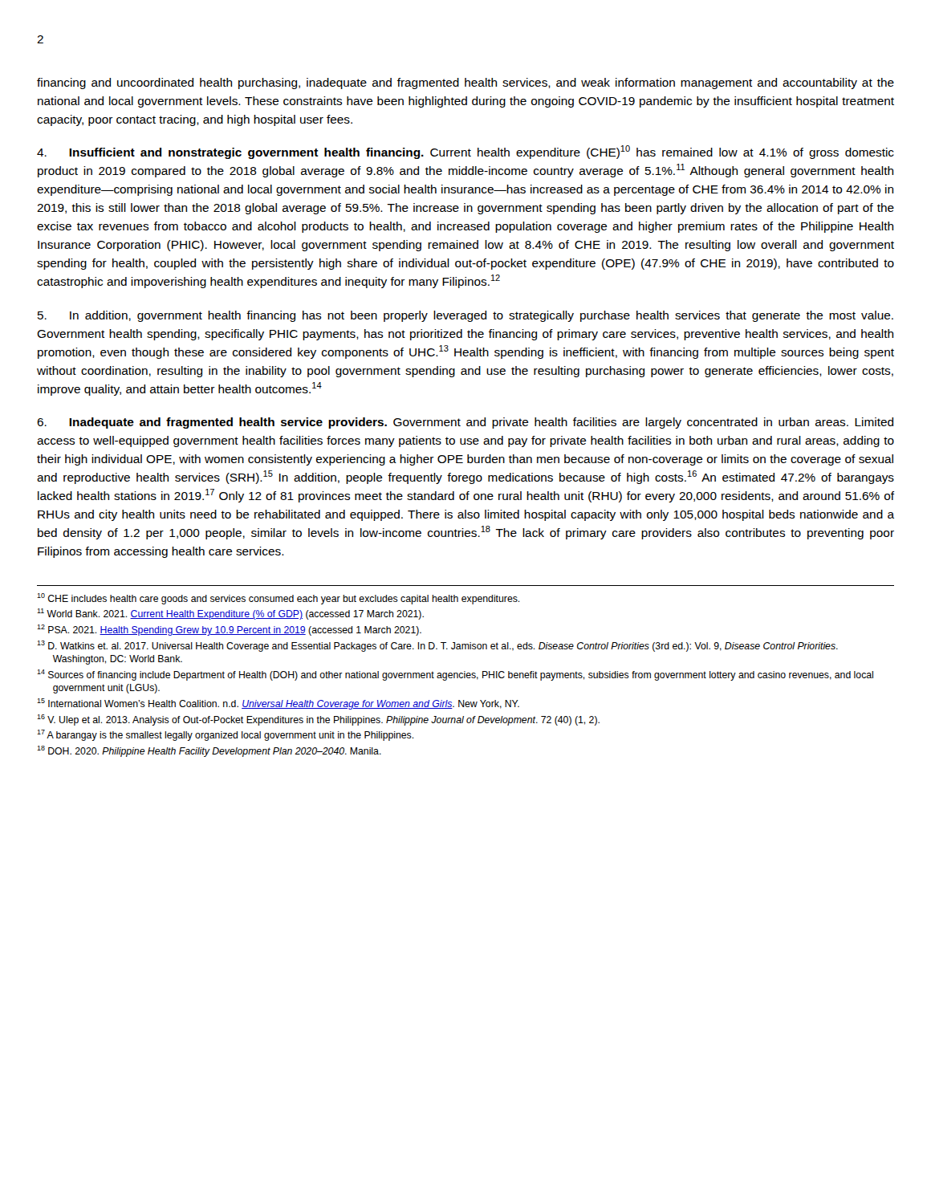2
financing and uncoordinated health purchasing, inadequate and fragmented health services, and weak information management and accountability at the national and local government levels. These constraints have been highlighted during the ongoing COVID-19 pandemic by the insufficient hospital treatment capacity, poor contact tracing, and high hospital user fees.
4. Insufficient and nonstrategic government health financing. Current health expenditure (CHE)10 has remained low at 4.1% of gross domestic product in 2019 compared to the 2018 global average of 9.8% and the middle-income country average of 5.1%.11 Although general government health expenditure—comprising national and local government and social health insurance—has increased as a percentage of CHE from 36.4% in 2014 to 42.0% in 2019, this is still lower than the 2018 global average of 59.5%. The increase in government spending has been partly driven by the allocation of part of the excise tax revenues from tobacco and alcohol products to health, and increased population coverage and higher premium rates of the Philippine Health Insurance Corporation (PHIC). However, local government spending remained low at 8.4% of CHE in 2019. The resulting low overall and government spending for health, coupled with the persistently high share of individual out-of-pocket expenditure (OPE) (47.9% of CHE in 2019), have contributed to catastrophic and impoverishing health expenditures and inequity for many Filipinos.12
5. In addition, government health financing has not been properly leveraged to strategically purchase health services that generate the most value. Government health spending, specifically PHIC payments, has not prioritized the financing of primary care services, preventive health services, and health promotion, even though these are considered key components of UHC.13 Health spending is inefficient, with financing from multiple sources being spent without coordination, resulting in the inability to pool government spending and use the resulting purchasing power to generate efficiencies, lower costs, improve quality, and attain better health outcomes.14
6. Inadequate and fragmented health service providers. Government and private health facilities are largely concentrated in urban areas. Limited access to well-equipped government health facilities forces many patients to use and pay for private health facilities in both urban and rural areas, adding to their high individual OPE, with women consistently experiencing a higher OPE burden than men because of non-coverage or limits on the coverage of sexual and reproductive health services (SRH).15 In addition, people frequently forego medications because of high costs.16 An estimated 47.2% of barangays lacked health stations in 2019.17 Only 12 of 81 provinces meet the standard of one rural health unit (RHU) for every 20,000 residents, and around 51.6% of RHUs and city health units need to be rehabilitated and equipped. There is also limited hospital capacity with only 105,000 hospital beds nationwide and a bed density of 1.2 per 1,000 people, similar to levels in low-income countries.18 The lack of primary care providers also contributes to preventing poor Filipinos from accessing health care services.
10 CHE includes health care goods and services consumed each year but excludes capital health expenditures.
11 World Bank. 2021. Current Health Expenditure (% of GDP) (accessed 17 March 2021).
12 PSA. 2021. Health Spending Grew by 10.9 Percent in 2019 (accessed 1 March 2021).
13 D. Watkins et. al. 2017. Universal Health Coverage and Essential Packages of Care. In D. T. Jamison et al., eds. Disease Control Priorities (3rd ed.): Vol. 9, Disease Control Priorities. Washington, DC: World Bank.
14 Sources of financing include Department of Health (DOH) and other national government agencies, PHIC benefit payments, subsidies from government lottery and casino revenues, and local government unit (LGUs).
15 International Women’s Health Coalition. n.d. Universal Health Coverage for Women and Girls. New York, NY.
16 V. Ulep et al. 2013. Analysis of Out-of-Pocket Expenditures in the Philippines. Philippine Journal of Development. 72 (40) (1, 2).
17 A barangay is the smallest legally organized local government unit in the Philippines.
18 DOH. 2020. Philippine Health Facility Development Plan 2020–2040. Manila.